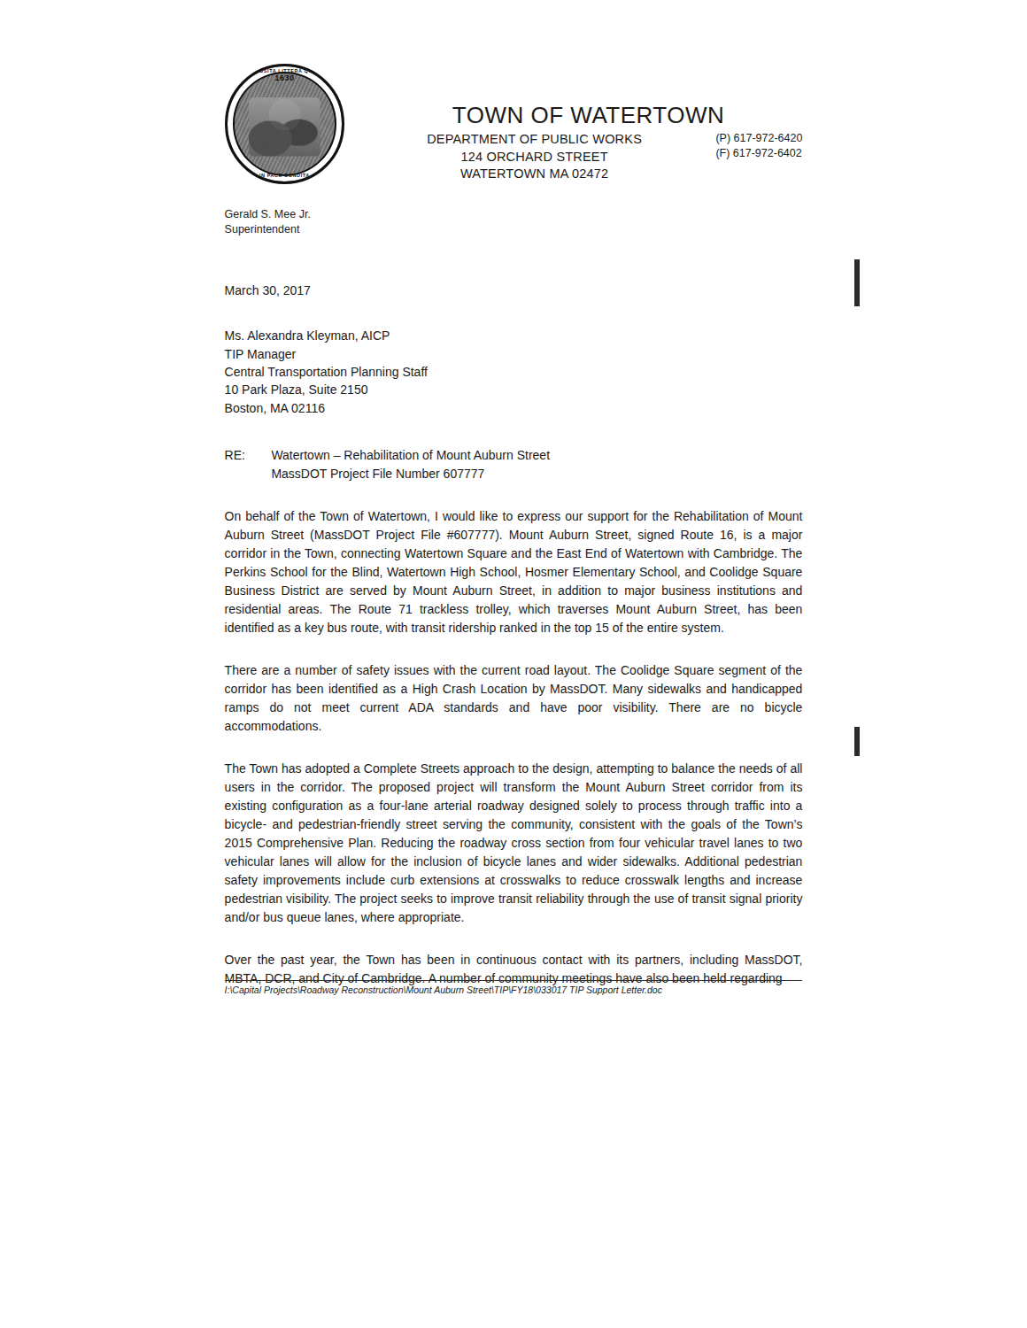Proposita Littera Quinta
1630
In Pace Condita
TOWN OF WATERTOWN
DEPARTMENT OF PUBLIC WORKS
124 ORCHARD STREET
WATERTOWN MA 02472
(P) 617-972-6420
(F) 617-972-6402
Gerald S. Mee Jr.
Superintendent
March 30, 2017
Ms. Alexandra Kleyman, AICP
TIP Manager
Central Transportation Planning Staff
10 Park Plaza, Suite 2150
Boston, MA 02116
RE:
Watertown – Rehabilitation of Mount Auburn Street
MassDOT Project File Number 607777
On behalf of the Town of Watertown, I would like to express our support for the Rehabilitation of Mount Auburn Street (MassDOT Project File #607777). Mount Auburn Street, signed Route 16, is a major corridor in the Town, connecting Watertown Square and the East End of Watertown with Cambridge. The Perkins School for the Blind, Watertown High School, Hosmer Elementary School, and Coolidge Square Business District are served by Mount Auburn Street, in addition to major business institutions and residential areas. The Route 71 trackless trolley, which traverses Mount Auburn Street, has been identified as a key bus route, with transit ridership ranked in the top 15 of the entire system.
There are a number of safety issues with the current road layout. The Coolidge Square segment of the corridor has been identified as a High Crash Location by MassDOT. Many sidewalks and handicapped ramps do not meet current ADA standards and have poor visibility. There are no bicycle accommodations.
The Town has adopted a Complete Streets approach to the design, attempting to balance the needs of all users in the corridor. The proposed project will transform the Mount Auburn Street corridor from its existing configuration as a four-lane arterial roadway designed solely to process through traffic into a bicycle- and pedestrian-friendly street serving the community, consistent with the goals of the Town’s 2015 Comprehensive Plan. Reducing the roadway cross section from four vehicular travel lanes to two vehicular lanes will allow for the inclusion of bicycle lanes and wider sidewalks. Additional pedestrian safety improvements include curb extensions at crosswalks to reduce crosswalk lengths and increase pedestrian visibility. The project seeks to improve transit reliability through the use of transit signal priority and/or bus queue lanes, where appropriate.
Over the past year, the Town has been in continuous contact with its partners, including MassDOT, MBTA, DCR, and City of Cambridge. A number of community meetings have also been held regarding
I:\Capital Projects\Roadway Reconstruction\Mount Auburn Street\TIP\FY18\033017 TIP Support Letter.doc